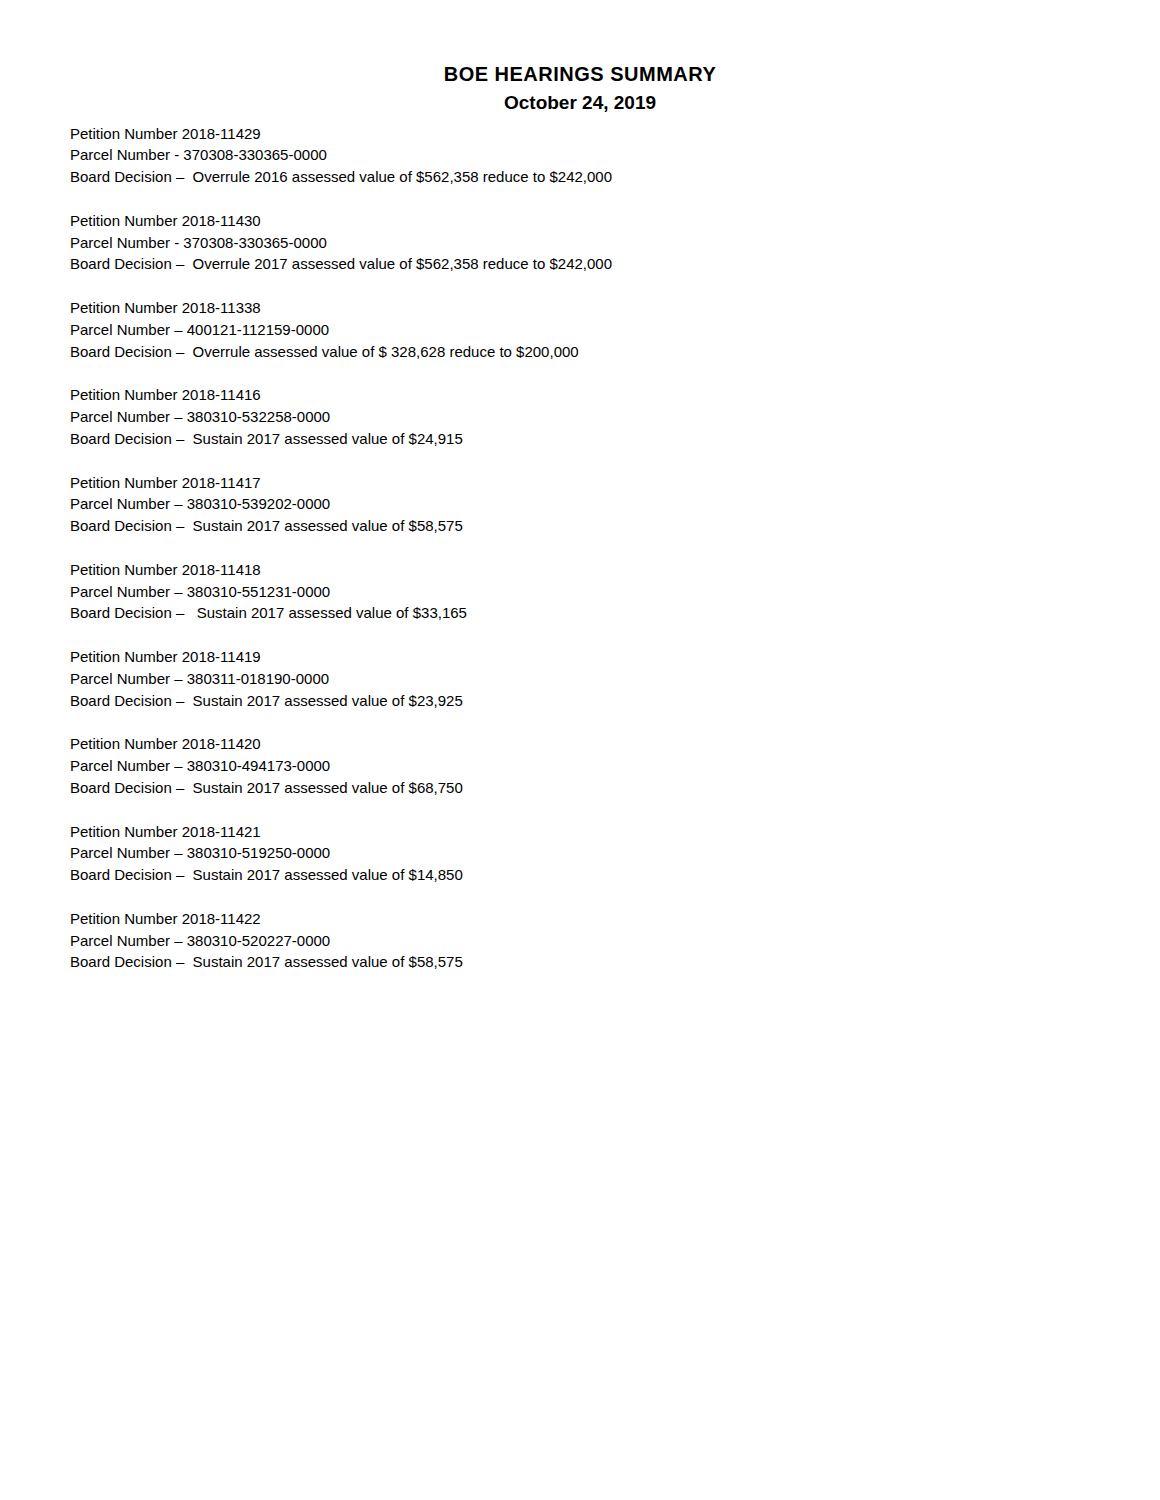BOE HEARINGS SUMMARY
October 24, 2019
Petition Number 2018-11429
Parcel Number - 370308-330365-0000
Board Decision – Overrule 2016 assessed value of $562,358 reduce to $242,000
Petition Number 2018-11430
Parcel Number - 370308-330365-0000
Board Decision – Overrule 2017 assessed value of $562,358 reduce to $242,000
Petition Number 2018-11338
Parcel Number – 400121-112159-0000
Board Decision – Overrule assessed value of $ 328,628 reduce to $200,000
Petition Number 2018-11416
Parcel Number – 380310-532258-0000
Board Decision – Sustain 2017 assessed value of $24,915
Petition Number 2018-11417
Parcel Number – 380310-539202-0000
Board Decision – Sustain 2017 assessed value of $58,575
Petition Number 2018-11418
Parcel Number – 380310-551231-0000
Board Decision – Sustain 2017 assessed value of $33,165
Petition Number 2018-11419
Parcel Number – 380311-018190-0000
Board Decision – Sustain 2017 assessed value of $23,925
Petition Number 2018-11420
Parcel Number – 380310-494173-0000
Board Decision – Sustain 2017 assessed value of $68,750
Petition Number 2018-11421
Parcel Number – 380310-519250-0000
Board Decision – Sustain 2017 assessed value of $14,850
Petition Number 2018-11422
Parcel Number – 380310-520227-0000
Board Decision – Sustain 2017 assessed value of $58,575